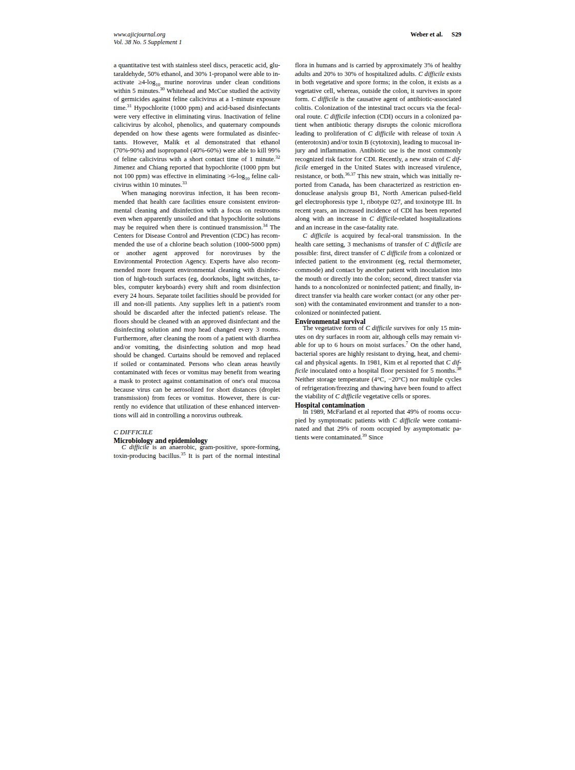www.ajicjournal.org Vol. 38 No. 5 Supplement 1
Weber et al. S29
a quantitative test with stainless steel discs, peracetic acid, glutaraldehyde, 50% ethanol, and 30% 1-propanol were able to inactivate ≥4-log10 murine norovirus under clean conditions within 5 minutes.30 Whitehead and McCue studied the activity of germicides against feline calicivirus at a 1-minute exposure time.31 Hypochlorite (1000 ppm) and acid-based disinfectants were very effective in eliminating virus. Inactivation of feline calicivirus by alcohol, phenolics, and quaternary compounds depended on how these agents were formulated as disinfectants. However, Malik et al demonstrated that ethanol (70%-90%) and isopropanol (40%-60%) were able to kill 99% of feline calicivirus with a short contact time of 1 minute.32 Jimenez and Chiang reported that hypochlorite (1000 ppm but not 100 ppm) was effective in eliminating >6-log10 feline calicivirus within 10 minutes.33
When managing norovirus infection, it has been recommended that health care facilities ensure consistent environmental cleaning and disinfection with a focus on restrooms even when apparently unsoiled and that hypochlorite solutions may be required when there is continued transmission.34 The Centers for Disease Control and Prevention (CDC) has recommended the use of a chlorine beach solution (1000-5000 ppm) or another agent approved for noroviruses by the Environmental Protection Agency. Experts have also recommended more frequent environmental cleaning with disinfection of high-touch surfaces (eg, doorknobs, light switches, tables, computer keyboards) every shift and room disinfection every 24 hours. Separate toilet facilities should be provided for ill and non-ill patients. Any supplies left in a patient's room should be discarded after the infected patient's release. The floors should be cleaned with an approved disinfectant and the disinfecting solution and mop head changed every 3 rooms. Furthermore, after cleaning the room of a patient with diarrhea and/or vomiting, the disinfecting solution and mop head should be changed. Curtains should be removed and replaced if soiled or contaminated. Persons who clean areas heavily contaminated with feces or vomitus may benefit from wearing a mask to protect against contamination of one's oral mucosa because virus can be aerosolized for short distances (droplet transmission) from feces or vomitus. However, there is currently no evidence that utilization of these enhanced interventions will aid in controlling a norovirus outbreak.
C DIFFICILE
Microbiology and epidemiology
C difficile is an anaerobic, gram-positive, spore-forming, toxin-producing bacillus.35 It is part of the normal intestinal flora in humans and is carried by approximately 3% of healthy adults and 20% to 30% of hospitalized adults. C difficile exists in both vegetative and spore forms; in the colon, it exists as a vegetative cell, whereas, outside the colon, it survives in spore form. C difficile is the causative agent of antibiotic-associated colitis. Colonization of the intestinal tract occurs via the fecal-oral route. C difficile infection (CDI) occurs in a colonized patient when antibiotic therapy disrupts the colonic microflora leading to proliferation of C difficile with release of toxin A (enterotoxin) and/or toxin B (cytotoxin), leading to mucosal injury and inflammation. Antibiotic use is the most commonly recognized risk factor for CDI. Recently, a new strain of C difficile emerged in the United States with increased virulence, resistance, or both.36,37 This new strain, which was initially reported from Canada, has been characterized as restriction endonuclease analysis group B1, North American pulsed-field gel electrophoresis type 1, ribotype 027, and toxinotype III. In recent years, an increased incidence of CDI has been reported along with an increase in C difficile-related hospitalizations and an increase in the case-fatality rate.
C difficile is acquired by fecal-oral transmission. In the health care setting, 3 mechanisms of transfer of C difficile are possible: first, direct transfer of C difficile from a colonized or infected patient to the environment (eg, rectal thermometer, commode) and contact by another patient with inoculation into the mouth or directly into the colon; second, direct transfer via hands to a noncolonized or noninfected patient; and finally, indirect transfer via health care worker contact (or any other person) with the contaminated environment and transfer to a noncolonized or noninfected patient.
Environmental survival
The vegetative form of C difficile survives for only 15 minutes on dry surfaces in room air, although cells may remain viable for up to 6 hours on moist surfaces.7 On the other hand, bacterial spores are highly resistant to drying, heat, and chemical and physical agents. In 1981, Kim et al reported that C difficile inoculated onto a hospital floor persisted for 5 months.38 Neither storage temperature (4°C, −20°C) nor multiple cycles of refrigeration/freezing and thawing have been found to affect the viability of C difficile vegetative cells or spores.
Hospital contamination
In 1989, McFarland et al reported that 49% of rooms occupied by symptomatic patients with C difficile were contaminated and that 29% of room occupied by asymptomatic patients were contaminated.39 Since